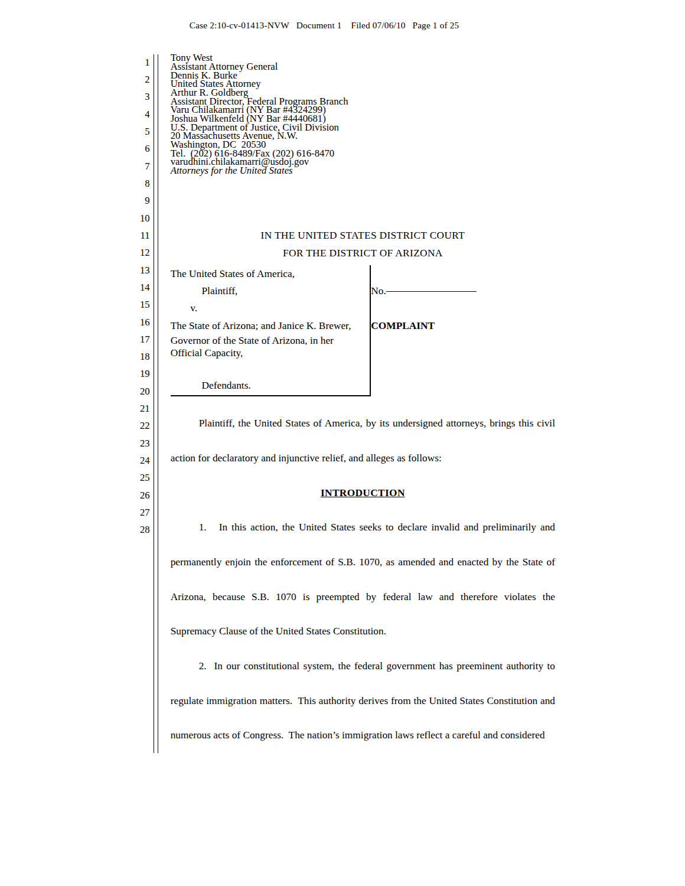Case 2:10-cv-01413-NVW Document 1 Filed 07/06/10 Page 1 of 25
1
2
3
4
5
6
7
8
9
10
11
12
13
14
15
16
17
18
19
20
21
22
23
24
25
26
27
28
Tony West
Assistant Attorney General
Dennis K. Burke
United States Attorney
Arthur R. Goldberg
Assistant Director, Federal Programs Branch
Varu Chilakamarri (NY Bar #4324299)
Joshua Wilkenfeld (NY Bar #4440681)
U.S. Department of Justice, Civil Division
20 Massachusetts Avenue, N.W.
Washington, DC 20530
Tel. (202) 616-8489/Fax (202) 616-8470
varudhini.chilakamarri@usdoj.gov
Attorneys for the United States
IN THE UNITED STATES DISTRICT COURT
FOR THE DISTRICT OF ARIZONA
| The United States of America, Plaintiff, v. The State of Arizona; and Janice K. Brewer, Governor of the State of Arizona, in her Official Capacity, Defendants. | No. COMPLAINT |
Plaintiff, the United States of America, by its undersigned attorneys, brings this civil action for declaratory and injunctive relief, and alleges as follows:
INTRODUCTION
1. In this action, the United States seeks to declare invalid and preliminarily and permanently enjoin the enforcement of S.B. 1070, as amended and enacted by the State of Arizona, because S.B. 1070 is preempted by federal law and therefore violates the Supremacy Clause of the United States Constitution.
2. In our constitutional system, the federal government has preeminent authority to regulate immigration matters. This authority derives from the United States Constitution and numerous acts of Congress. The nation’s immigration laws reflect a careful and considered